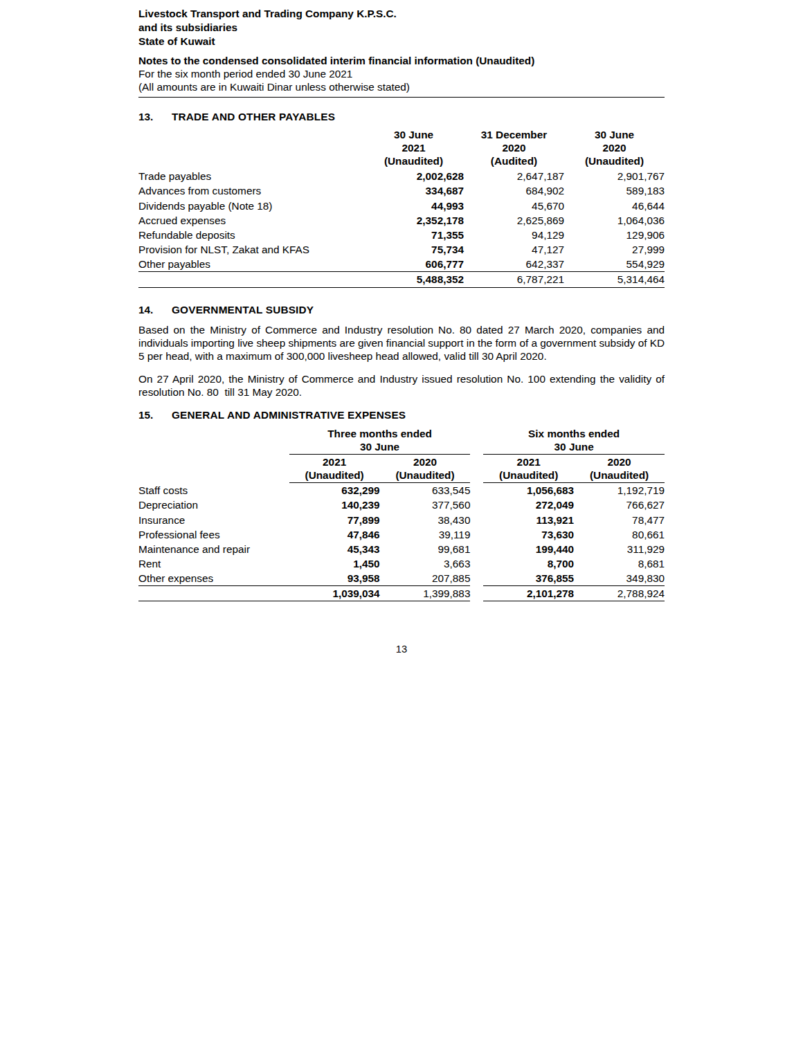Livestock Transport and Trading Company K.P.S.C.
and its subsidiaries
State of Kuwait
المواشي AL MAWASHI
Notes to the condensed consolidated interim financial information (Unaudited)
For the six month period ended 30 June 2021
(All amounts are in Kuwaiti Dinar unless otherwise stated)
13. TRADE AND OTHER PAYABLES
| | 30 June 2021 (Unaudited) | 31 December 2020 (Audited) | 30 June 2020 (Unaudited) |
| Trade payables | 2,002,628 | 2,647,187 | 2,901,767 |
| Advances from customers | 334,687 | 684,902 | 589,183 |
| Dividends payable (Note 18) | 44,993 | 45,670 | 46,644 |
| Accrued expenses | 2,352,178 | 2,625,869 | 1,064,036 |
| Refundable deposits | 71,355 | 94,129 | 129,906 |
| Provision for NLST, Zakat and KFAS | 75,734 | 47,127 | 27,999 |
| Other payables | 606,777 | 642,337 | 554,929 |
| | 5,488,352 | 6,787,221 | 5,314,464 |
14. GOVERNMENTAL SUBSIDY
Based on the Ministry of Commerce and Industry resolution No. 80 dated 27 March 2020, companies and individuals importing live sheep shipments are given financial support in the form of a government subsidy of KD 5 per head, with a maximum of 300,000 livesheep head allowed, valid till 30 April 2020.
On 27 April 2020, the Ministry of Commerce and Industry issued resolution No. 100 extending the validity of resolution No. 80 till 31 May 2020.
15. GENERAL AND ADMINISTRATIVE EXPENSES
| | Three months ended 30 June | | Six months ended 30 June |
| | 2021 (Unaudited) | 2020 (Unaudited) | | 2021 (Unaudited) | 2020 (Unaudited) |
| Staff costs | 632,299 | 633,545 | | 1,056,683 | 1,192,719 |
| Depreciation | 140,239 | 377,560 | | 272,049 | 766,627 |
| Insurance | 77,899 | 38,430 | | 113,921 | 78,477 |
| Professional fees | 47,846 | 39,119 | | 73,630 | 80,661 |
| Maintenance and repair | 45,343 | 99,681 | | 199,440 | 311,929 |
| Rent | 1,450 | 3,663 | | 8,700 | 8,681 |
| Other expenses | 93,958 | 207,885 | | 376,855 | 349,830 |
| | 1,039,034 | 1,399,883 | | 2,101,278 | 2,788,924 |
13